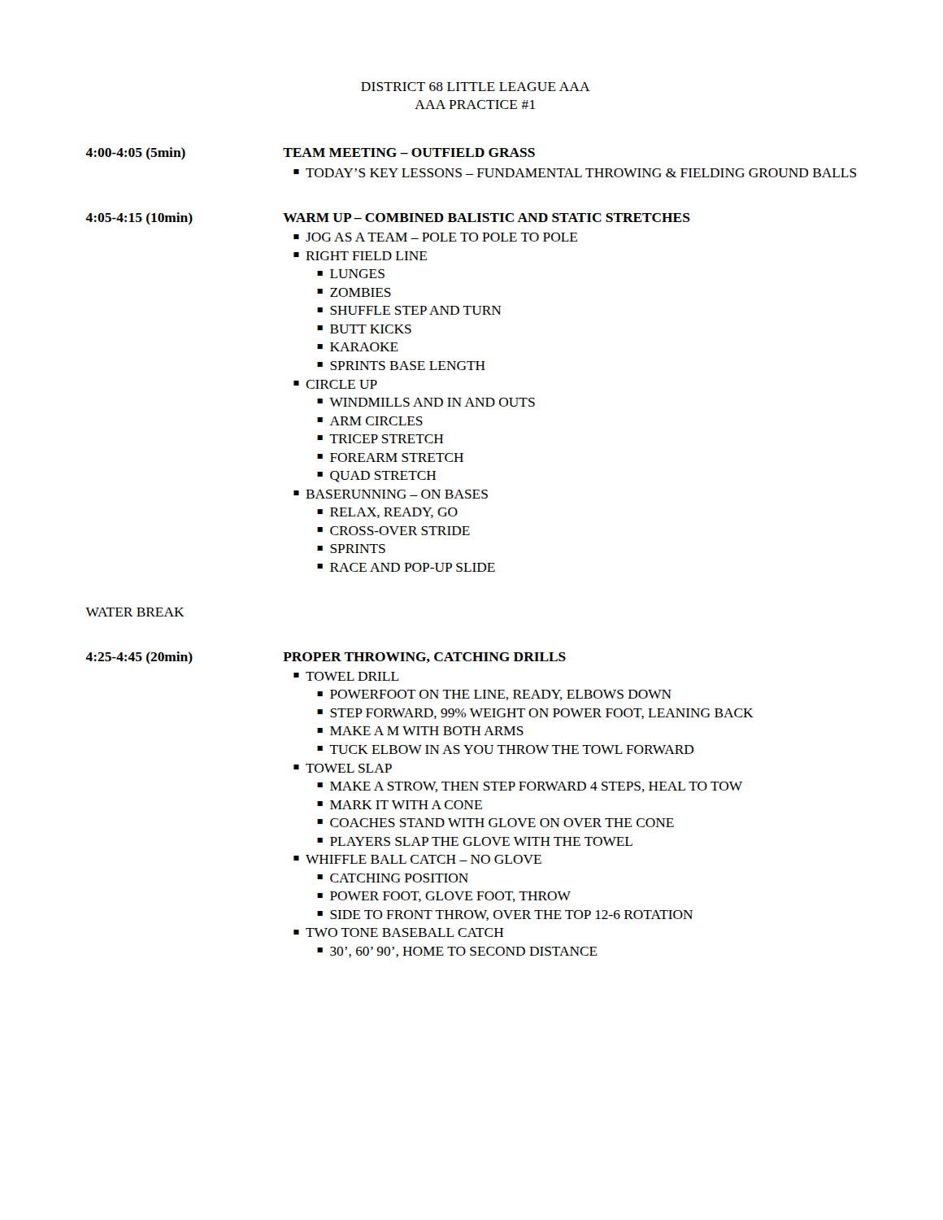DISTRICT 68 LITTLE LEAGUE AAA
AAA PRACTICE #1
4:00-4:05 (5min)
TEAM MEETING – OUTFIELD GRASS
TODAY’S KEY LESSONS – FUNDAMENTAL THROWING & FIELDING GROUND BALLS
4:05-4:15 (10min)
WARM UP – COMBINED BALISTIC AND STATIC STRETCHES
JOG AS A TEAM – POLE TO POLE TO POLE
RIGHT FIELD LINE
LUNGES
ZOMBIES
SHUFFLE STEP AND TURN
BUTT KICKS
KARAOKE
SPRINTS BASE LENGTH
CIRCLE UP
WINDMILLS AND IN AND OUTS
ARM CIRCLES
TRICEP STRETCH
FOREARM STRETCH
QUAD STRETCH
BASERUNNING – ON BASES
RELAX, READY, GO
CROSS-OVER STRIDE
SPRINTS
RACE AND POP-UP SLIDE
WATER BREAK
4:25-4:45 (20min)
PROPER THROWING, CATCHING DRILLS
TOWEL DRILL
POWERFOOT ON THE LINE, READY, ELBOWS DOWN
STEP FORWARD, 99% WEIGHT ON POWER FOOT, LEANING BACK
MAKE A M WITH BOTH ARMS
TUCK ELBOW IN AS YOU THROW THE TOWL FORWARD
TOWEL SLAP
MAKE A STROW, THEN STEP FORWARD 4 STEPS, HEAL TO TOW
MARK IT WITH A CONE
COACHES STAND WITH GLOVE ON OVER THE CONE
PLAYERS SLAP THE GLOVE WITH THE TOWEL
WHIFFLE BALL CATCH – NO GLOVE
CATCHING POSITION
POWER FOOT, GLOVE FOOT, THROW
SIDE TO FRONT THROW, OVER THE TOP 12-6 ROTATION
TWO TONE BASEBALL CATCH
30’, 60’ 90’, HOME TO SECOND DISTANCE